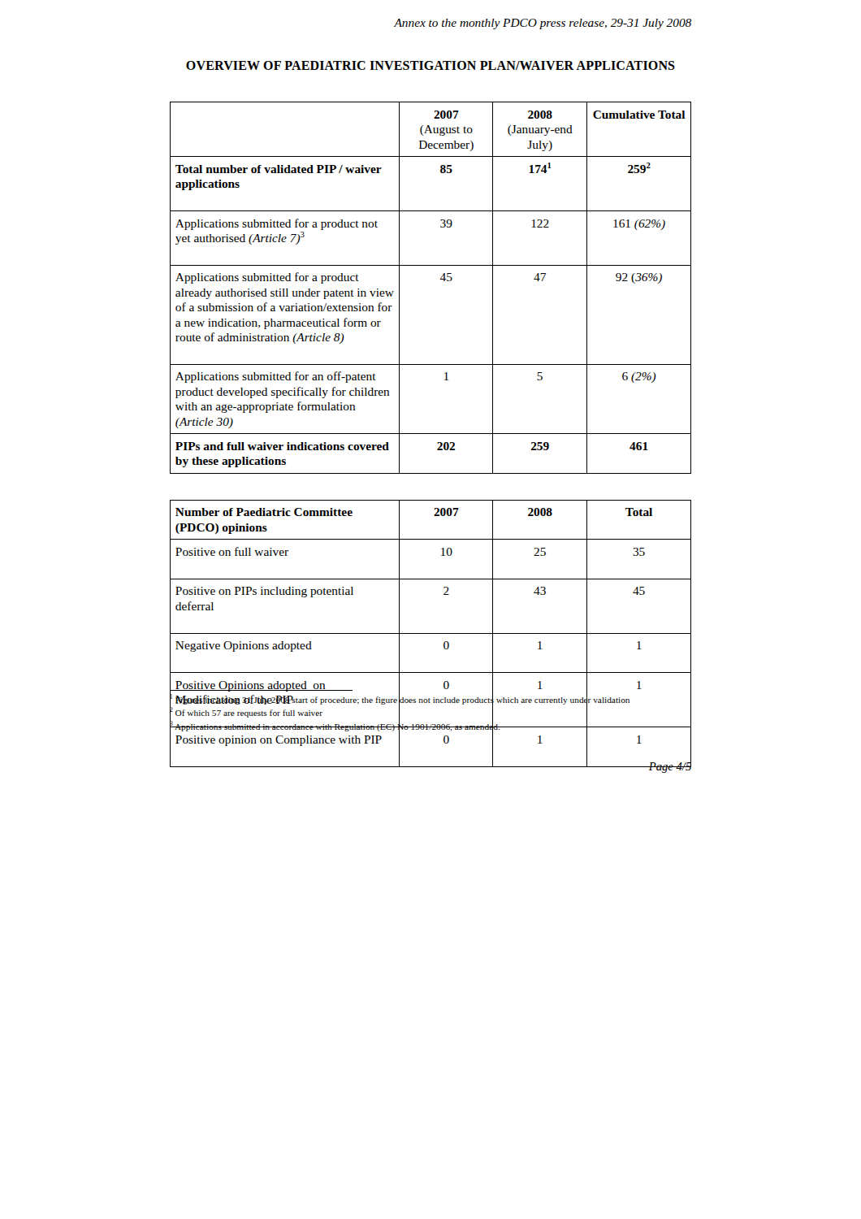Annex to the monthly PDCO press release, 29-31 July 2008
OVERVIEW OF PAEDIATRIC INVESTIGATION PLAN/WAIVER APPLICATIONS
| | 2007 (August to December) | 2008 (January-end July) | Cumulative Total |
| Total number of validated PIP / waiver applications | 85 | 174 1 | 259 2 |
| Applications submitted for a product not yet authorised (Article 7) 3 | 39 | 122 | 161 (62%) |
| Applications submitted for a product already authorised still under patent in view of a submission of a variation/extension for a new indication, pharmaceutical form or route of administration (Article 8) | 45 | 47 | 92 ( 36%) |
| Applications submitted for an off-patent product developed specifically for children with an age-appropriate formulation (Article 30) | 1 | 5 | 6 (2%) |
| PIPs and full waiver indications covered by these applications | 202 | 259 | 461 |
| Number of Paediatric Committee (PDCO) opinions | 2007 | 2008 | Total |
| Positive on full waiver | 10 | 25 | 35 |
| Positive on PIPs including potential deferral | 2 | 43 | 45 |
| Negative Opinions adopted | 0 | 1 | 1 |
| Positive Opinions adopted on Modification of the PIP | 0 | 1 | 1 |
| Positive opinion on Compliance with PIP | 0 | 1 | 1 |
1 Figures including 31 July 2008 start of procedure; the figure does not include products which are currently under validation
2 Of which 57 are requests for full waiver
3 Applications submitted in accordance with Regulation (EC) No 1901/2006, as amended.
Page 4/5